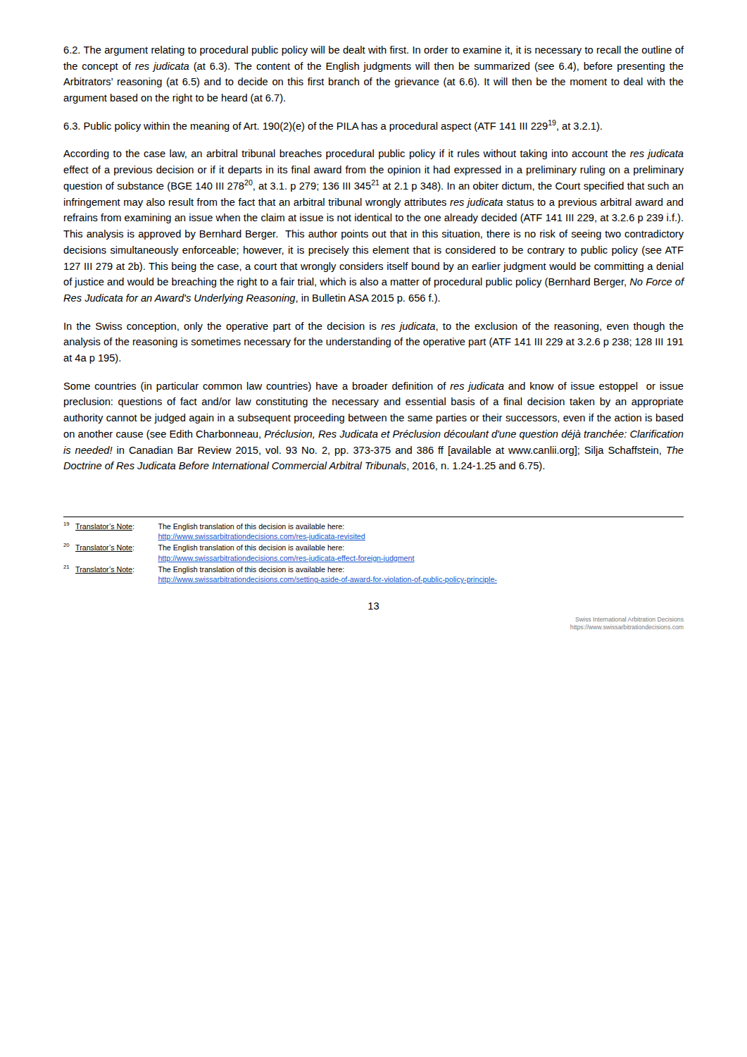6.2. The argument relating to procedural public policy will be dealt with first. In order to examine it, it is necessary to recall the outline of the concept of res judicata (at 6.3). The content of the English judgments will then be summarized (see 6.4), before presenting the Arbitrators’ reasoning (at 6.5) and to decide on this first branch of the grievance (at 6.6). It will then be the moment to deal with the argument based on the right to be heard (at 6.7).
6.3. Public policy within the meaning of Art. 190(2)(e) of the PILA has a procedural aspect (ATF 141 III 22919, at 3.2.1).
According to the case law, an arbitral tribunal breaches procedural public policy if it rules without taking into account the res judicata effect of a previous decision or if it departs in its final award from the opinion it had expressed in a preliminary ruling on a preliminary question of substance (BGE 140 III 27820, at 3.1. p 279; 136 III 34521 at 2.1 p 348). In an obiter dictum, the Court specified that such an infringement may also result from the fact that an arbitral tribunal wrongly attributes res judicata status to a previous arbitral award and refrains from examining an issue when the claim at issue is not identical to the one already decided (ATF 141 III 229, at 3.2.6 p 239 i.f.). This analysis is approved by Bernhard Berger. This author points out that in this situation, there is no risk of seeing two contradictory decisions simultaneously enforceable; however, it is precisely this element that is considered to be contrary to public policy (see ATF 127 III 279 at 2b). This being the case, a court that wrongly considers itself bound by an earlier judgment would be committing a denial of justice and would be breaching the right to a fair trial, which is also a matter of procedural public policy (Bernhard Berger, No Force of Res Judicata for an Award's Underlying Reasoning, in Bulletin ASA 2015 p. 656 f.).
In the Swiss conception, only the operative part of the decision is res judicata, to the exclusion of the reasoning, even though the analysis of the reasoning is sometimes necessary for the understanding of the operative part (ATF 141 III 229 at 3.2.6 p 238; 128 III 191 at 4a p 195).
Some countries (in particular common law countries) have a broader definition of res judicata and know of issue estoppel or issue preclusion: questions of fact and/or law constituting the necessary and essential basis of a final decision taken by an appropriate authority cannot be judged again in a subsequent proceeding between the same parties or their successors, even if the action is based on another cause (see Edith Charbonneau, Préclusion, Res Judicata et Préclusion découlant d'une question déjà tranchée: Clarification is needed! in Canadian Bar Review 2015, vol. 93 No. 2, pp. 373-375 and 386 ff [available at www.canlii.org]; Silja Schaffstein, The Doctrine of Res Judicata Before International Commercial Arbitral Tribunals, 2016, n. 1.24-1.25 and 6.75).
| 19 | Translator’s Note : | The English translation of this decision is available here: http://www.swissarbitrationdecisions.com/res-judicata-revisited |
| 20 | Translator’s Note : | The English translation of this decision is available here: http://www.swissarbitrationdecisions.com/res-judicata-effect-foreign-judgment |
| 21 | Translator’s Note : | The English translation of this decision is available here: http://www.swissarbitrationdecisions.com/setting-aside-of-award-for-violation-of-public-policy-principle- |
13
Swiss International Arbitration Decisions
https://www.swissarbitrationdecisions.com